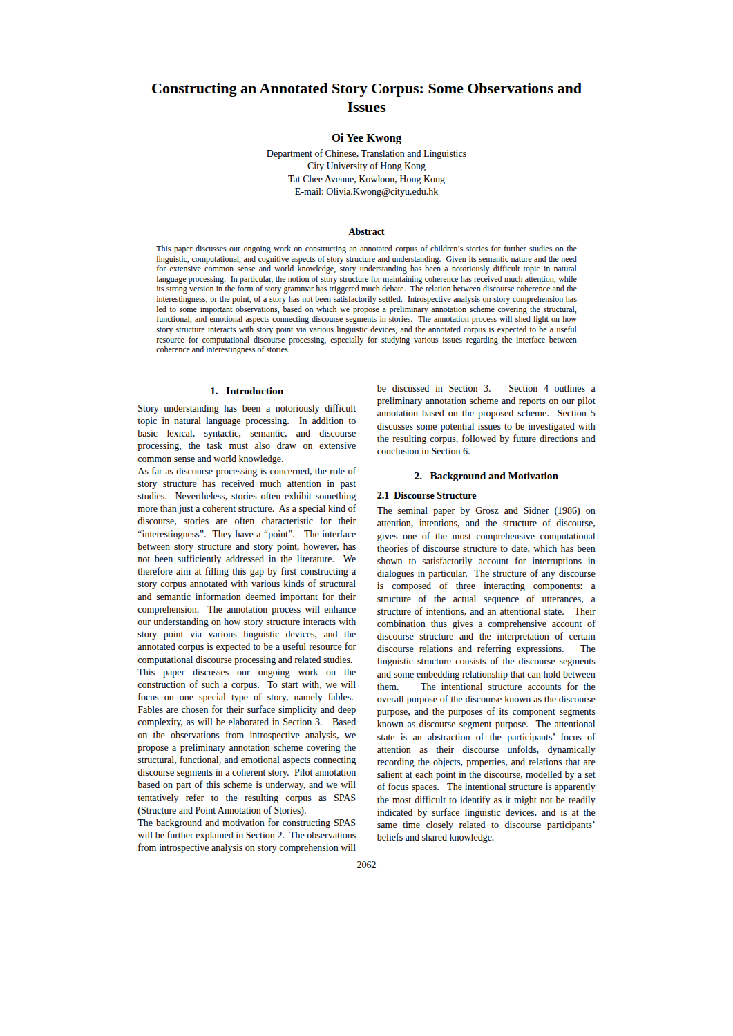Constructing an Annotated Story Corpus: Some Observations and Issues
Oi Yee Kwong
Department of Chinese, Translation and Linguistics
City University of Hong Kong
Tat Chee Avenue, Kowloon, Hong Kong
E-mail: Olivia.Kwong@cityu.edu.hk
Abstract
This paper discusses our ongoing work on constructing an annotated corpus of children’s stories for further studies on the linguistic, computational, and cognitive aspects of story structure and understanding. Given its semantic nature and the need for extensive common sense and world knowledge, story understanding has been a notoriously difficult topic in natural language processing. In particular, the notion of story structure for maintaining coherence has received much attention, while its strong version in the form of story grammar has triggered much debate. The relation between discourse coherence and the interestingness, or the point, of a story has not been satisfactorily settled. Introspective analysis on story comprehension has led to some important observations, based on which we propose a preliminary annotation scheme covering the structural, functional, and emotional aspects connecting discourse segments in stories. The annotation process will shed light on how story structure interacts with story point via various linguistic devices, and the annotated corpus is expected to be a useful resource for computational discourse processing, especially for studying various issues regarding the interface between coherence and interestingness of stories.
1. Introduction
Story understanding has been a notoriously difficult topic in natural language processing. In addition to basic lexical, syntactic, semantic, and discourse processing, the task must also draw on extensive common sense and world knowledge.
As far as discourse processing is concerned, the role of story structure has received much attention in past studies. Nevertheless, stories often exhibit something more than just a coherent structure. As a special kind of discourse, stories are often characteristic for their “interestingness”. They have a “point”. The interface between story structure and story point, however, has not been sufficiently addressed in the literature. We therefore aim at filling this gap by first constructing a story corpus annotated with various kinds of structural and semantic information deemed important for their comprehension. The annotation process will enhance our understanding on how story structure interacts with story point via various linguistic devices, and the annotated corpus is expected to be a useful resource for computational discourse processing and related studies.
This paper discusses our ongoing work on the construction of such a corpus. To start with, we will focus on one special type of story, namely fables. Fables are chosen for their surface simplicity and deep complexity, as will be elaborated in Section 3. Based on the observations from introspective analysis, we propose a preliminary annotation scheme covering the structural, functional, and emotional aspects connecting discourse segments in a coherent story. Pilot annotation based on part of this scheme is underway, and we will tentatively refer to the resulting corpus as SPAS (Structure and Point Annotation of Stories).
The background and motivation for constructing SPAS will be further explained in Section 2. The observations from introspective analysis on story comprehension will be discussed in Section 3. Section 4 outlines a preliminary annotation scheme and reports on our pilot annotation based on the proposed scheme. Section 5 discusses some potential issues to be investigated with the resulting corpus, followed by future directions and conclusion in Section 6.
2. Background and Motivation
2.1 Discourse Structure
The seminal paper by Grosz and Sidner (1986) on attention, intentions, and the structure of discourse, gives one of the most comprehensive computational theories of discourse structure to date, which has been shown to satisfactorily account for interruptions in dialogues in particular. The structure of any discourse is composed of three interacting components: a structure of the actual sequence of utterances, a structure of intentions, and an attentional state. Their combination thus gives a comprehensive account of discourse structure and the interpretation of certain discourse relations and referring expressions. The linguistic structure consists of the discourse segments and some embedding relationship that can hold between them. The intentional structure accounts for the overall purpose of the discourse known as the discourse purpose, and the purposes of its component segments known as discourse segment purpose. The attentional state is an abstraction of the participants’ focus of attention as their discourse unfolds, dynamically recording the objects, properties, and relations that are salient at each point in the discourse, modelled by a set of focus spaces. The intentional structure is apparently the most difficult to identify as it might not be readily indicated by surface linguistic devices, and is at the same time closely related to discourse participants’ beliefs and shared knowledge.
2062